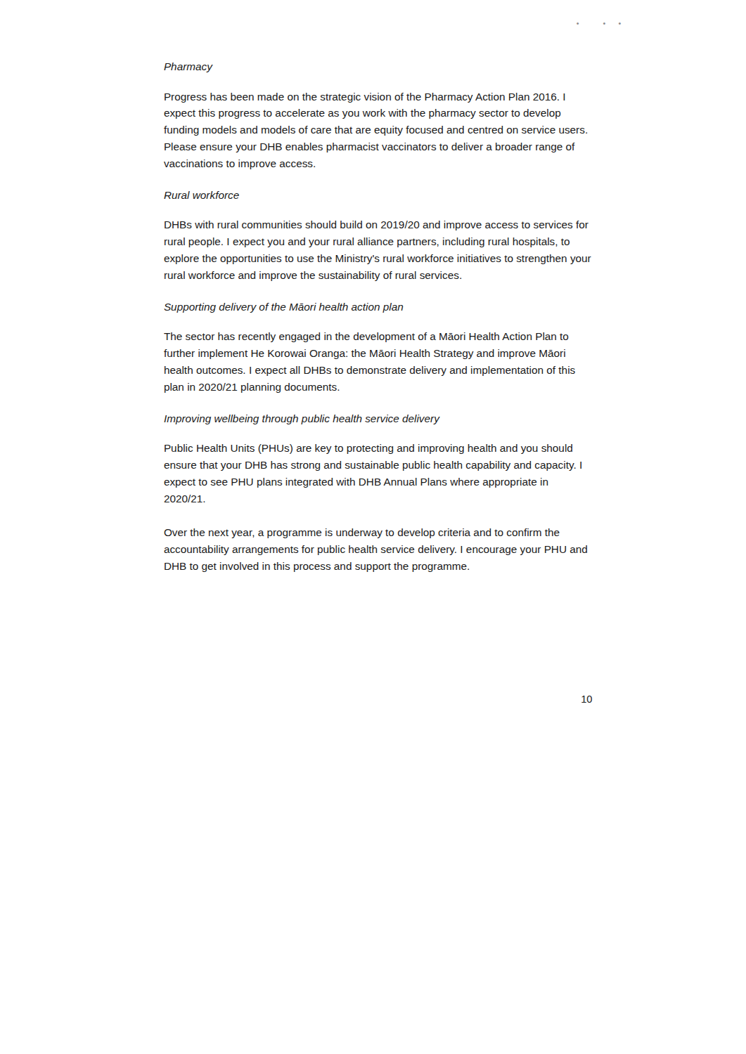• • •
Pharmacy
Progress has been made on the strategic vision of the Pharmacy Action Plan 2016. I expect this progress to accelerate as you work with the pharmacy sector to develop funding models and models of care that are equity focused and centred on service users. Please ensure your DHB enables pharmacist vaccinators to deliver a broader range of vaccinations to improve access.
Rural workforce
DHBs with rural communities should build on 2019/20 and improve access to services for rural people. I expect you and your rural alliance partners, including rural hospitals, to explore the opportunities to use the Ministry's rural workforce initiatives to strengthen your rural workforce and improve the sustainability of rural services.
Supporting delivery of the Māori health action plan
The sector has recently engaged in the development of a Māori Health Action Plan to further implement He Korowai Oranga: the Māori Health Strategy and improve Māori health outcomes. I expect all DHBs to demonstrate delivery and implementation of this plan in 2020/21 planning documents.
Improving wellbeing through public health service delivery
Public Health Units (PHUs) are key to protecting and improving health and you should ensure that your DHB has strong and sustainable public health capability and capacity. I expect to see PHU plans integrated with DHB Annual Plans where appropriate in 2020/21.
Over the next year, a programme is underway to develop criteria and to confirm the accountability arrangements for public health service delivery. I encourage your PHU and DHB to get involved in this process and support the programme.
10